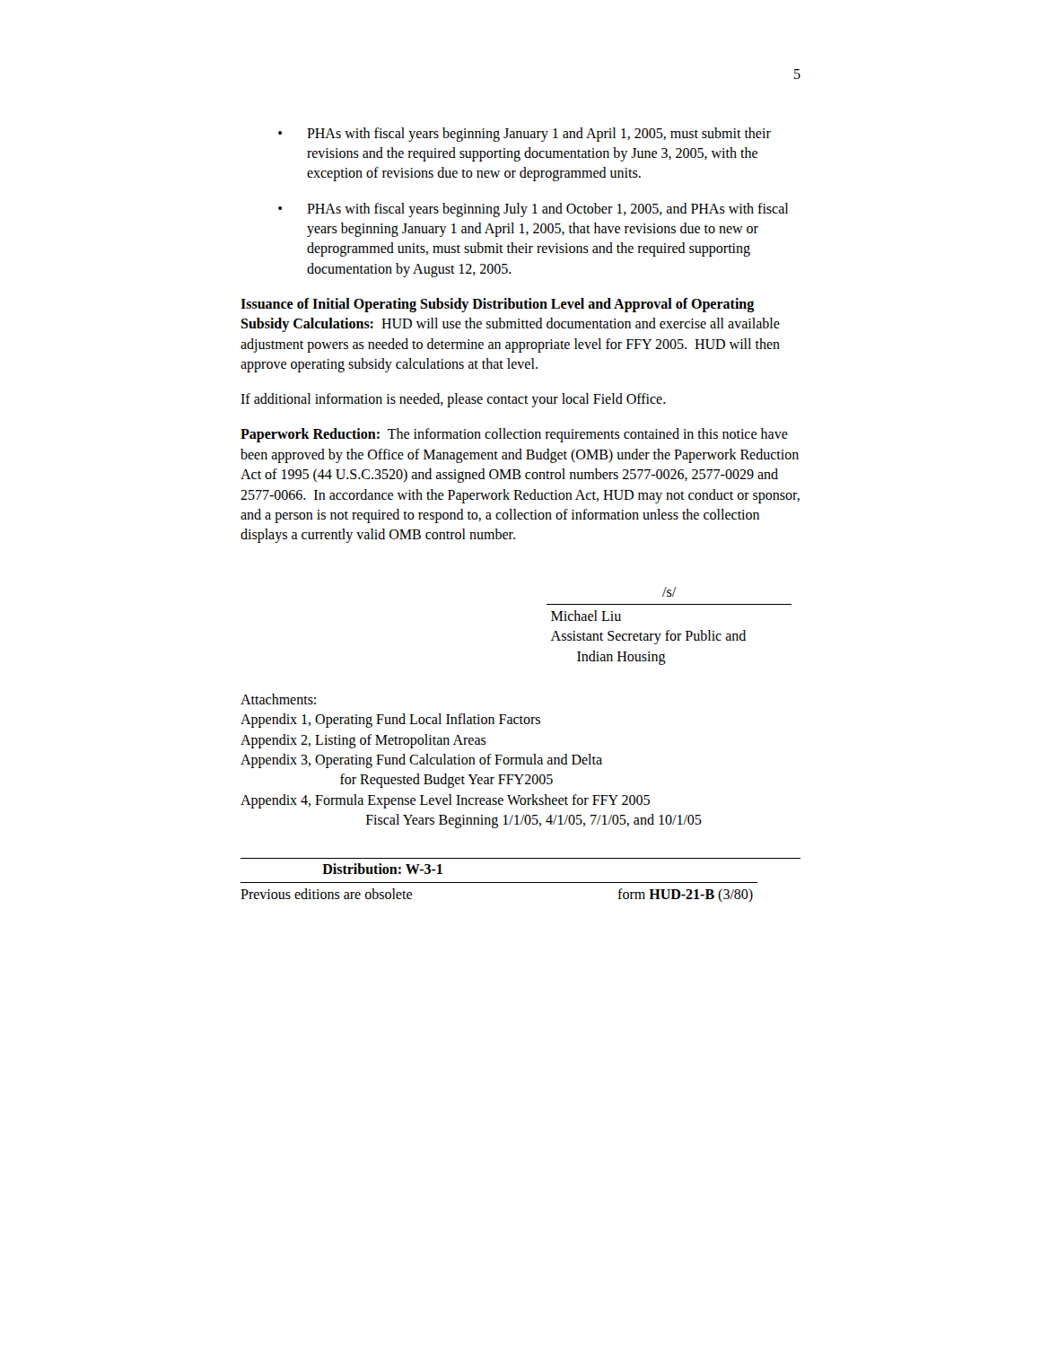5
PHAs with fiscal years beginning January 1 and April 1, 2005, must submit their revisions and the required supporting documentation by June 3, 2005, with the exception of revisions due to new or deprogrammed units.
PHAs with fiscal years beginning July 1 and October 1, 2005, and PHAs with fiscal years beginning January 1 and April 1, 2005, that have revisions due to new or deprogrammed units, must submit their revisions and the required supporting documentation by August 12, 2005.
Issuance of Initial Operating Subsidy Distribution Level and Approval of Operating Subsidy Calculations: HUD will use the submitted documentation and exercise all available adjustment powers as needed to determine an appropriate level for FFY 2005. HUD will then approve operating subsidy calculations at that level.
If additional information is needed, please contact your local Field Office.
Paperwork Reduction: The information collection requirements contained in this notice have been approved by the Office of Management and Budget (OMB) under the Paperwork Reduction Act of 1995 (44 U.S.C.3520) and assigned OMB control numbers 2577-0026, 2577-0029 and 2577-0066. In accordance with the Paperwork Reduction Act, HUD may not conduct or sponsor, and a person is not required to respond to, a collection of information unless the collection displays a currently valid OMB control number.
/s/
Michael Liu
Assistant Secretary for Public and
Indian Housing
Attachments:
Appendix 1, Operating Fund Local Inflation Factors
Appendix 2, Listing of Metropolitan Areas
Appendix 3, Operating Fund Calculation of Formula and Delta
for Requested Budget Year FFY2005
Appendix 4, Formula Expense Level Increase Worksheet for FFY 2005
Fiscal Years Beginning 1/1/05, 4/1/05, 7/1/05, and 10/1/05
Distribution: W-3-1
Previous editions are obsolete form HUD-21-B (3/80)